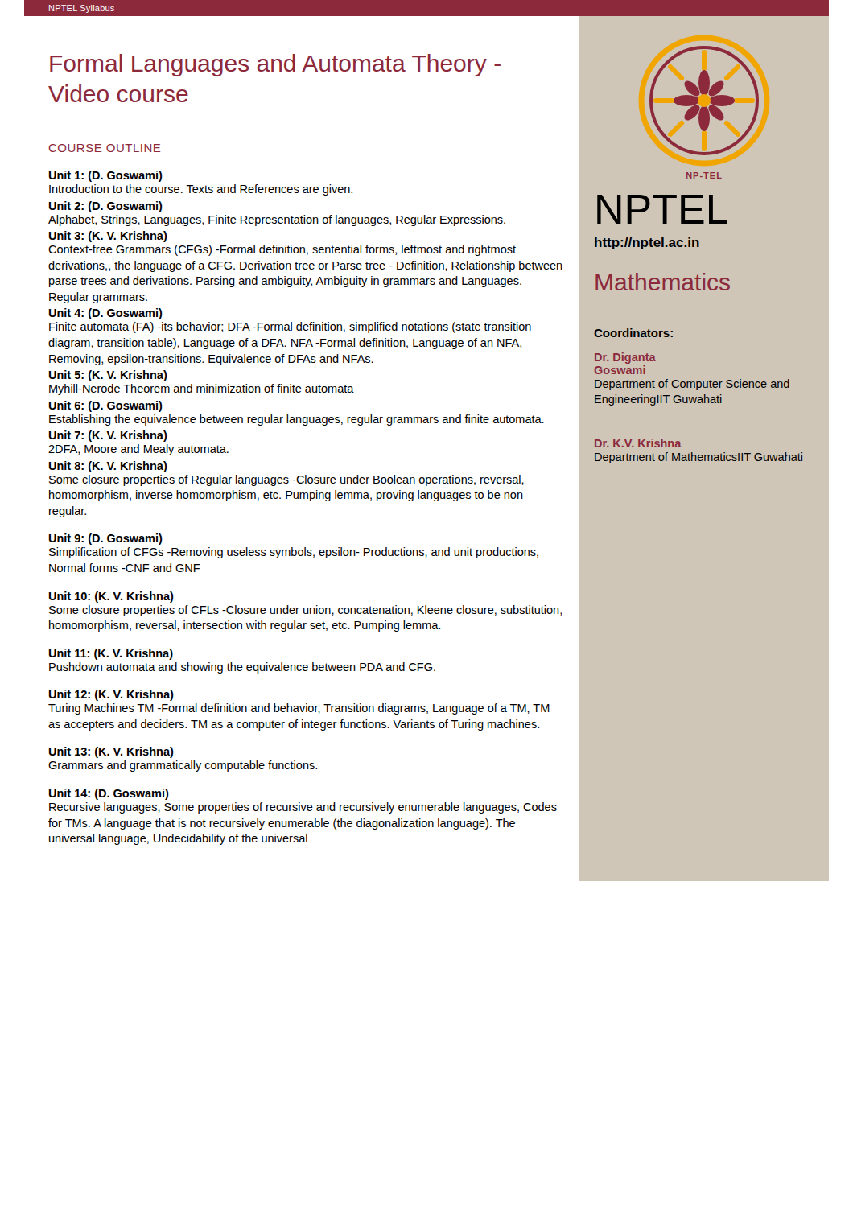NPTEL Syllabus
Formal Languages and Automata Theory -
Video course
COURSE OUTLINE
Unit 1: (D. Goswami)
Introduction to the course. Texts and References are given.
Unit 2: (D. Goswami)
Alphabet, Strings, Languages, Finite Representation of languages, Regular Expressions.
Unit 3: (K. V. Krishna)
Context-free Grammars (CFGs) -Formal definition, sentential forms, leftmost and rightmost derivations,, the language of a CFG. Derivation tree or Parse tree - Definition, Relationship between parse trees and derivations. Parsing and ambiguity, Ambiguity in grammars and Languages. Regular grammars.
Unit 4: (D. Goswami)
Finite automata (FA) -its behavior; DFA -Formal definition, simplified notations (state transition diagram, transition table), Language of a DFA. NFA -Formal definition, Language of an NFA, Removing, epsilon-transitions. Equivalence of DFAs and NFAs.
Unit 5: (K. V. Krishna)
Myhill-Nerode Theorem and minimization of finite automata
Unit 6: (D. Goswami)
Establishing the equivalence between regular languages, regular grammars and finite automata.
Unit 7: (K. V. Krishna)
2DFA, Moore and Mealy automata.
Unit 8: (K. V. Krishna)
Some closure properties of Regular languages -Closure under Boolean operations, reversal, homomorphism, inverse homomorphism, etc. Pumping lemma, proving languages to be non regular.
Unit 9: (D. Goswami)
Simplification of CFGs -Removing useless symbols, epsilon- Productions, and unit productions, Normal forms -CNF and GNF
Unit 10: (K. V. Krishna)
Some closure properties of CFLs -Closure under union, concatenation, Kleene closure, substitution, homomorphism, reversal, intersection with regular set, etc. Pumping lemma.
Unit 11: (K. V. Krishna)
Pushdown automata and showing the equivalence between PDA and CFG.
Unit 12: (K. V. Krishna)
Turing Machines TM -Formal definition and behavior, Transition diagrams, Language of a TM, TM as accepters and deciders. TM as a computer of integer functions. Variants of Turing machines.
Unit 13: (K. V. Krishna)
Grammars and grammatically computable functions.
Unit 14: (D. Goswami)
Recursive languages, Some properties of recursive and recursively enumerable languages, Codes for TMs. A language that is not recursively enumerable (the diagonalization language). The universal language, Undecidability of the universal
NP-TEL
NPTEL
http://nptel.ac.in
Mathematics
Coordinators:
Dr. Diganta
Goswami
Department of Computer Science and EngineeringIIT Guwahati
Dr. K.V. Krishna
Department of MathematicsIIT Guwahati